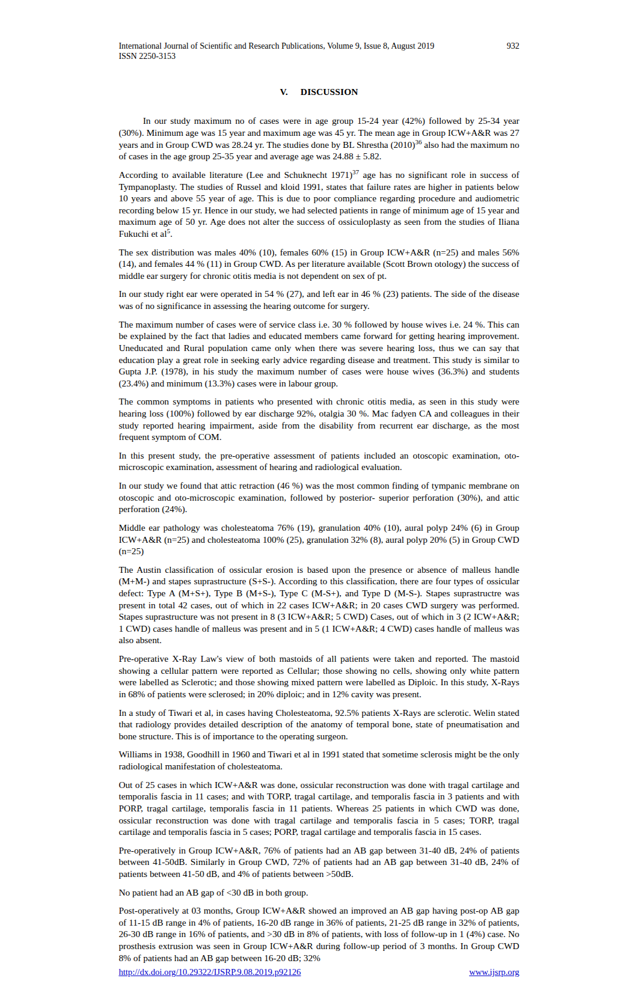International Journal of Scientific and Research Publications, Volume 9, Issue 8, August 2019
ISSN 2250-3153
932
V. DISCUSSION
In our study maximum no of cases were in age group 15-24 year (42%) followed by 25-34 year (30%). Minimum age was 15 year and maximum age was 45 yr. The mean age in Group ICW+A&R was 27 years and in Group CWD was 28.24 yr. The studies done by BL Shrestha (2010)36 also had the maximum no of cases in the age group 25-35 year and average age was 24.88 ± 5.82.
According to available literature (Lee and Schuknecht 1971)37 age has no significant role in success of Tympanoplasty. The studies of Russel and kloid 1991, states that failure rates are higher in patients below 10 years and above 55 year of age. This is due to poor compliance regarding procedure and audiometric recording below 15 yr. Hence in our study, we had selected patients in range of minimum age of 15 year and maximum age of 50 yr. Age does not alter the success of ossiculoplasty as seen from the studies of Iliana Fukuchi et al5.
The sex distribution was males 40% (10), females 60% (15) in Group ICW+A&R (n=25) and males 56% (14), and females 44 % (11) in Group CWD. As per literature available (Scott Brown otology) the success of middle ear surgery for chronic otitis media is not dependent on sex of pt.
In our study right ear were operated in 54 % (27), and left ear in 46 % (23) patients. The side of the disease was of no significance in assessing the hearing outcome for surgery.
The maximum number of cases were of service class i.e. 30 % followed by house wives i.e. 24 %. This can be explained by the fact that ladies and educated members came forward for getting hearing improvement. Uneducated and Rural population came only when there was severe hearing loss, thus we can say that education play a great role in seeking early advice regarding disease and treatment. This study is similar to Gupta J.P. (1978), in his study the maximum number of cases were house wives (36.3%) and students (23.4%) and minimum (13.3%) cases were in labour group.
The common symptoms in patients who presented with chronic otitis media, as seen in this study were hearing loss (100%) followed by ear discharge 92%, otalgia 30 %. Mac fadyen CA and colleagues in their study reported hearing impairment, aside from the disability from recurrent ear discharge, as the most frequent symptom of COM.
In this present study, the pre-operative assessment of patients included an otoscopic examination, oto-microscopic examination, assessment of hearing and radiological evaluation.
In our study we found that attic retraction (46 %) was the most common finding of tympanic membrane on otoscopic and oto-microscopic examination, followed by posterior- superior perforation (30%), and attic perforation (24%).
Middle ear pathology was cholesteatoma 76% (19), granulation 40% (10), aural polyp 24% (6) in Group ICW+A&R (n=25) and cholesteatoma 100% (25), granulation 32% (8), aural polyp 20% (5) in Group CWD (n=25)
The Austin classification of ossicular erosion is based upon the presence or absence of malleus handle (M+M-) and stapes suprastructure (S+S-). According to this classification, there are four types of ossicular defect: Type A (M+S+), Type B (M+S-), Type C (M-S+), and Type D (M-S-). Stapes suprastructre was present in total 42 cases, out of which in 22 cases ICW+A&R; in 20 cases CWD surgery was performed. Stapes suprastructure was not present in 8 (3 ICW+A&R; 5 CWD) Cases, out of which in 3 (2 ICW+A&R; 1 CWD) cases handle of malleus was present and in 5 (1 ICW+A&R; 4 CWD) cases handle of malleus was also absent.
Pre-operative X-Ray Law's view of both mastoids of all patients were taken and reported. The mastoid showing a cellular pattern were reported as Cellular; those showing no cells, showing only white pattern were labelled as Sclerotic; and those showing mixed pattern were labelled as Diploic. In this study, X-Rays in 68% of patients were sclerosed; in 20% diploic; and in 12% cavity was present.
In a study of Tiwari et al, in cases having Cholesteatoma, 92.5% patients X-Rays are sclerotic. Welin stated that radiology provides detailed description of the anatomy of temporal bone, state of pneumatisation and bone structure. This is of importance to the operating surgeon.
Williams in 1938, Goodhill in 1960 and Tiwari et al in 1991 stated that sometime sclerosis might be the only radiological manifestation of cholesteatoma.
Out of 25 cases in which ICW+A&R was done, ossicular reconstruction was done with tragal cartilage and temporalis fascia in 11 cases; and with TORP, tragal cartilage, and temporalis fascia in 3 patients and with PORP, tragal cartilage, temporalis fascia in 11 patients. Whereas 25 patients in which CWD was done, ossicular reconstruction was done with tragal cartilage and temporalis fascia in 5 cases; TORP, tragal cartilage and temporalis fascia in 5 cases; PORP, tragal cartilage and temporalis fascia in 15 cases.
Pre-operatively in Group ICW+A&R, 76% of patients had an AB gap between 31-40 dB, 24% of patients between 41-50dB. Similarly in Group CWD, 72% of patients had an AB gap between 31-40 dB, 24% of patients between 41-50 dB, and 4% of patients between >50dB.
No patient had an AB gap of <30 dB in both group.
Post-operatively at 03 months, Group ICW+A&R showed an improved an AB gap having post-op AB gap of 11-15 dB range in 4% of patients, 16-20 dB range in 36% of patients, 21-25 dB range in 32% of patients, 26-30 dB range in 16% of patients, and >30 dB in 8% of patients, with loss of follow-up in 1 (4%) case. No prosthesis extrusion was seen in Group ICW+A&R during follow-up period of 3 months. In Group CWD 8% of patients had an AB gap between 16-20 dB; 32%
http://dx.doi.org/10.29322/IJSRP.9.08.2019.p92126
www.ijsrp.org